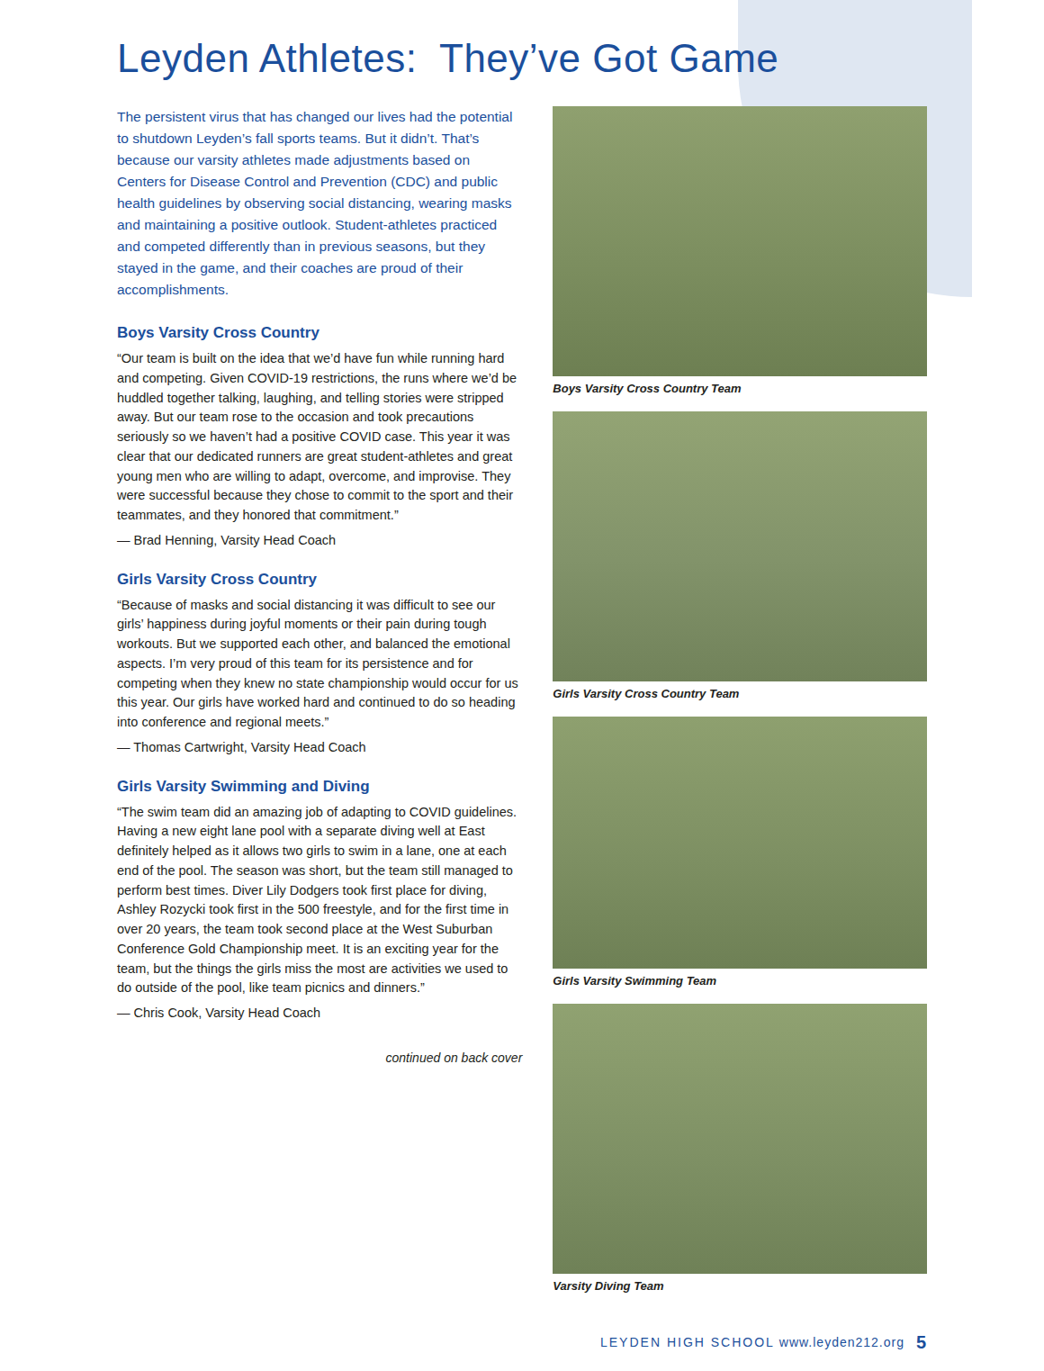Leyden Athletes: They’ve Got Game
The persistent virus that has changed our lives had the potential to shutdown Leyden’s fall sports teams. But it didn’t. That’s because our varsity athletes made adjustments based on Centers for Disease Control and Prevention (CDC) and public health guidelines by observing social distancing, wearing masks and maintaining a positive outlook. Student-athletes practiced and competed differently than in previous seasons, but they stayed in the game, and their coaches are proud of their accomplishments.
Boys Varsity Cross Country
“Our team is built on the idea that we’d have fun while running hard and competing. Given COVID-19 restrictions, the runs where we’d be huddled together talking, laughing, and telling stories were stripped away. But our team rose to the occasion and took precautions seriously so we haven’t had a positive COVID case. This year it was clear that our dedicated runners are great student-athletes and great young men who are willing to adapt, overcome, and improvise. They were successful because they chose to commit to the sport and their teammates, and they honored that commitment.”
— Brad Henning, Varsity Head Coach
Girls Varsity Cross Country
“Because of masks and social distancing it was difficult to see our girls’ happiness during joyful moments or their pain during tough workouts. But we supported each other, and balanced the emotional aspects. I’m very proud of this team for its persistence and for competing when they knew no state championship would occur for us this year. Our girls have worked hard and continued to do so heading into conference and regional meets.”
— Thomas Cartwright, Varsity Head Coach
Girls Varsity Swimming and Diving
“The swim team did an amazing job of adapting to COVID guidelines. Having a new eight lane pool with a separate diving well at East definitely helped as it allows two girls to swim in a lane, one at each end of the pool. The season was short, but the team still managed to perform best times. Diver Lily Dodgers took first place for diving, Ashley Rozycki took first in the 500 freestyle, and for the first time in over 20 years, the team took second place at the West Suburban Conference Gold Championship meet. It is an exciting year for the team, but the things the girls miss the most are activities we used to do outside of the pool, like team picnics and dinners.”
— Chris Cook, Varsity Head Coach
continued on back cover
Boys Varsity Cross Country Team
Girls Varsity Cross Country Team
Girls Varsity Swimming Team
Varsity Diving Team
LEYDEN HIGH SCHOOL www.leyden212.org 5